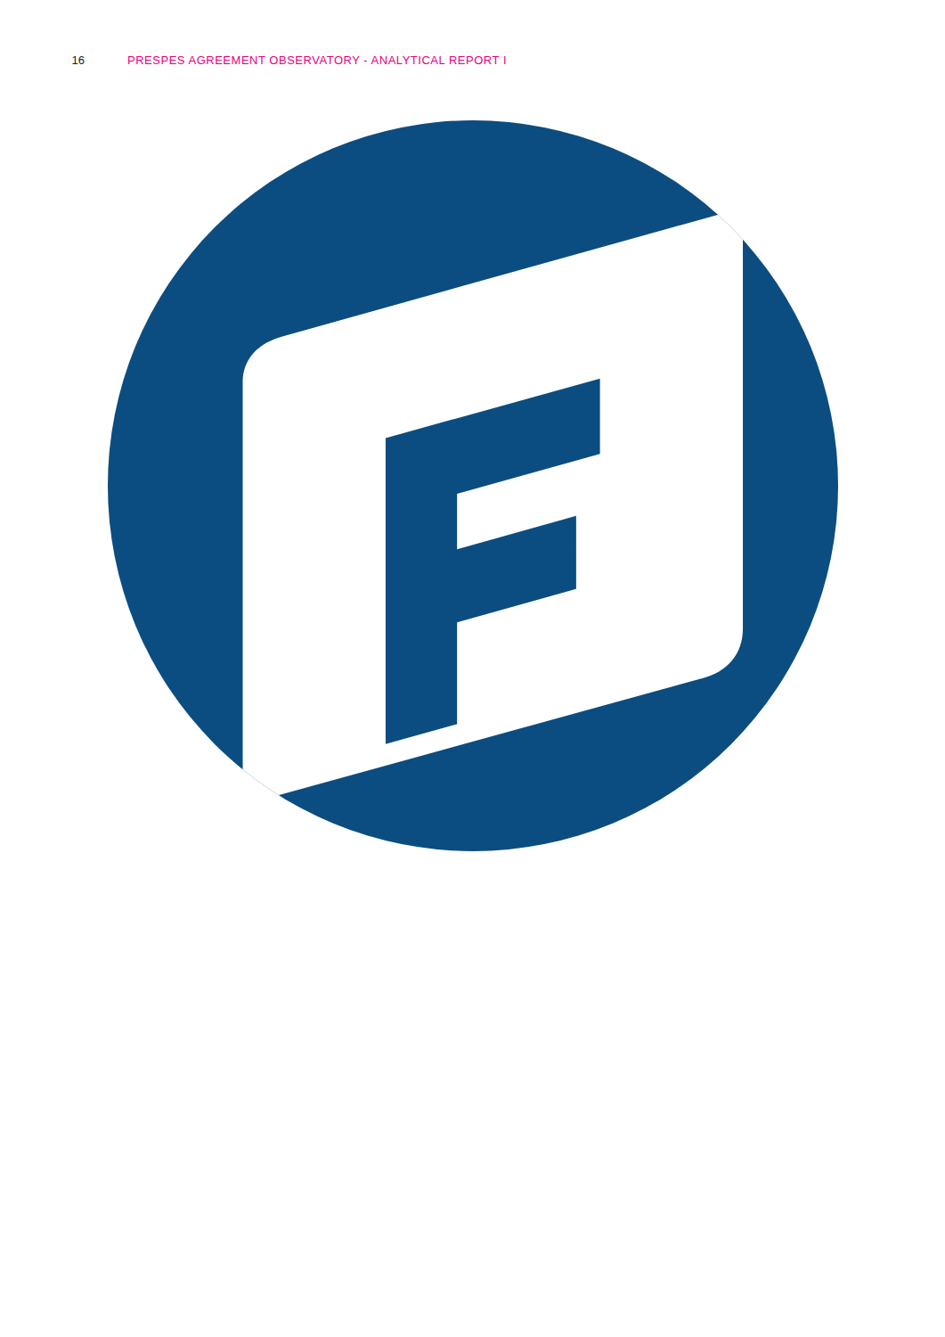16 Prespes Agreement Observatory - Analytical Report I
Logo mark